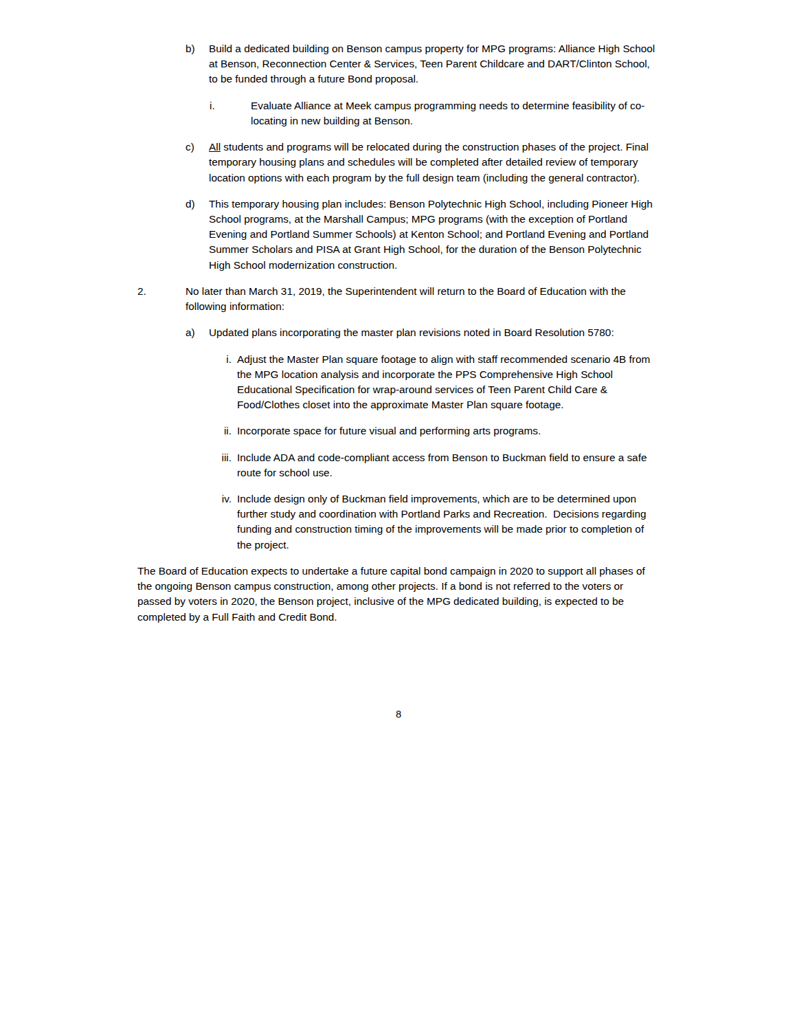b)
Build a dedicated building on Benson campus property for MPG programs: Alliance High School at Benson, Reconnection Center & Services, Teen Parent Childcare and DART/Clinton School, to be funded through a future Bond proposal.
i.
Evaluate Alliance at Meek campus programming needs to determine feasibility of co-locating in new building at Benson.
c)
All students and programs will be relocated during the construction phases of the project. Final temporary housing plans and schedules will be completed after detailed review of temporary location options with each program by the full design team (including the general contractor).
d)
This temporary housing plan includes: Benson Polytechnic High School, including Pioneer High School programs, at the Marshall Campus; MPG programs (with the exception of Portland Evening and Portland Summer Schools) at Kenton School; and Portland Evening and Portland Summer Scholars and PISA at Grant High School, for the duration of the Benson Polytechnic High School modernization construction.
2.
No later than March 31, 2019, the Superintendent will return to the Board of Education with the following information:
a)
Updated plans incorporating the master plan revisions noted in Board Resolution 5780:
i.
Adjust the Master Plan square footage to align with staff recommended scenario 4B from the MPG location analysis and incorporate the PPS Comprehensive High School Educational Specification for wrap-around services of Teen Parent Child Care & Food/Clothes closet into the approximate Master Plan square footage.
ii.
Incorporate space for future visual and performing arts programs.
iii.
Include ADA and code-compliant access from Benson to Buckman field to ensure a safe route for school use.
iv.
Include design only of Buckman field improvements, which are to be determined upon further study and coordination with Portland Parks and Recreation. Decisions regarding funding and construction timing of the improvements will be made prior to completion of the project.
The Board of Education expects to undertake a future capital bond campaign in 2020 to support all phases of the ongoing Benson campus construction, among other projects. If a bond is not referred to the voters or passed by voters in 2020, the Benson project, inclusive of the MPG dedicated building, is expected to be completed by a Full Faith and Credit Bond.
8